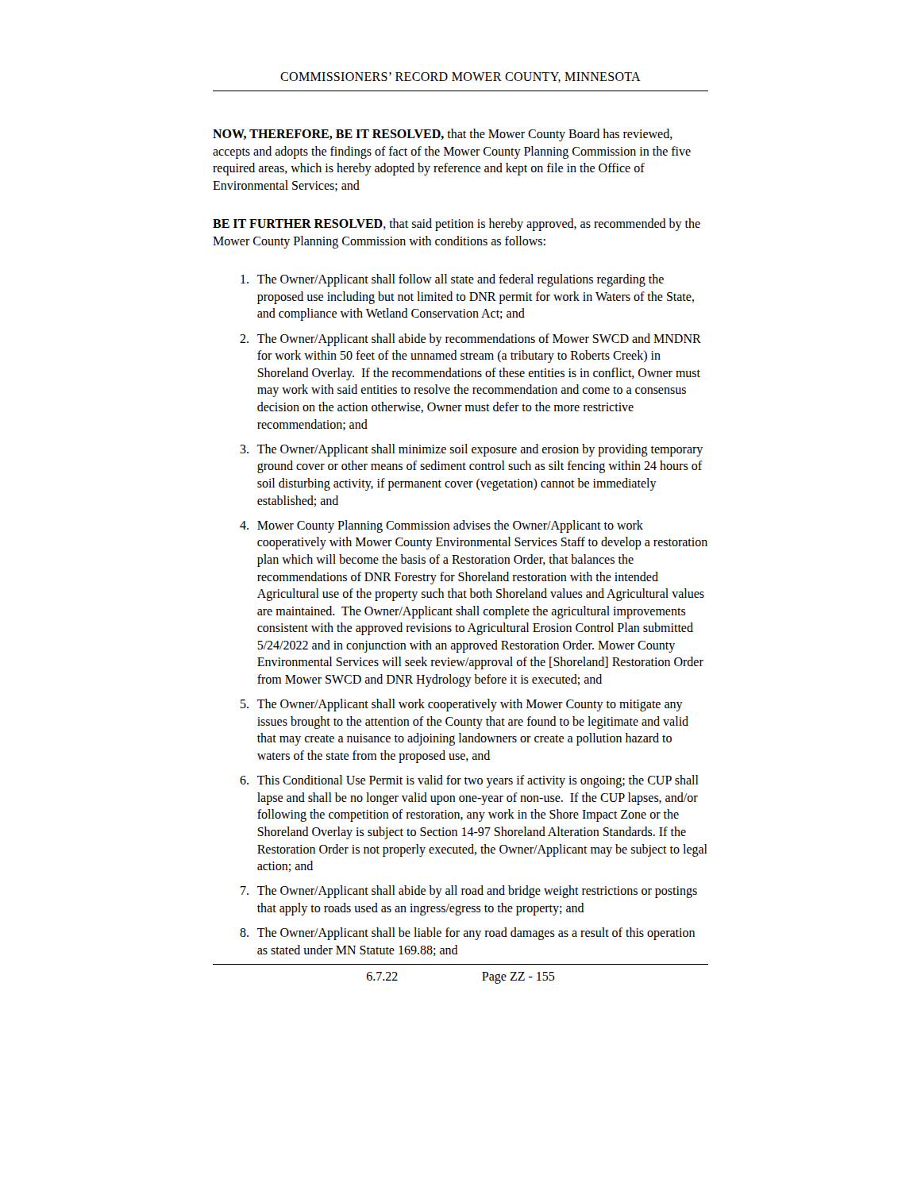COMMISSIONERS’ RECORD MOWER COUNTY, MINNESOTA
NOW, THEREFORE, BE IT RESOLVED, that the Mower County Board has reviewed, accepts and adopts the findings of fact of the Mower County Planning Commission in the five required areas, which is hereby adopted by reference and kept on file in the Office of Environmental Services; and
BE IT FURTHER RESOLVED, that said petition is hereby approved, as recommended by the Mower County Planning Commission with conditions as follows:
The Owner/Applicant shall follow all state and federal regulations regarding the proposed use including but not limited to DNR permit for work in Waters of the State, and compliance with Wetland Conservation Act; and
The Owner/Applicant shall abide by recommendations of Mower SWCD and MNDNR for work within 50 feet of the unnamed stream (a tributary to Roberts Creek) in Shoreland Overlay. If the recommendations of these entities is in conflict, Owner must may work with said entities to resolve the recommendation and come to a consensus decision on the action otherwise, Owner must defer to the more restrictive recommendation; and
The Owner/Applicant shall minimize soil exposure and erosion by providing temporary ground cover or other means of sediment control such as silt fencing within 24 hours of soil disturbing activity, if permanent cover (vegetation) cannot be immediately established; and
Mower County Planning Commission advises the Owner/Applicant to work cooperatively with Mower County Environmental Services Staff to develop a restoration plan which will become the basis of a Restoration Order, that balances the recommendations of DNR Forestry for Shoreland restoration with the intended Agricultural use of the property such that both Shoreland values and Agricultural values are maintained. The Owner/Applicant shall complete the agricultural improvements consistent with the approved revisions to Agricultural Erosion Control Plan submitted 5/24/2022 and in conjunction with an approved Restoration Order. Mower County Environmental Services will seek review/approval of the [Shoreland] Restoration Order from Mower SWCD and DNR Hydrology before it is executed; and
The Owner/Applicant shall work cooperatively with Mower County to mitigate any issues brought to the attention of the County that are found to be legitimate and valid that may create a nuisance to adjoining landowners or create a pollution hazard to waters of the state from the proposed use, and
This Conditional Use Permit is valid for two years if activity is ongoing; the CUP shall lapse and shall be no longer valid upon one-year of non-use. If the CUP lapses, and/or following the competition of restoration, any work in the Shore Impact Zone or the Shoreland Overlay is subject to Section 14-97 Shoreland Alteration Standards. If the Restoration Order is not properly executed, the Owner/Applicant may be subject to legal action; and
The Owner/Applicant shall abide by all road and bridge weight restrictions or postings that apply to roads used as an ingress/egress to the property; and
The Owner/Applicant shall be liable for any road damages as a result of this operation as stated under MN Statute 169.88; and
6.7.22 Page ZZ - 155